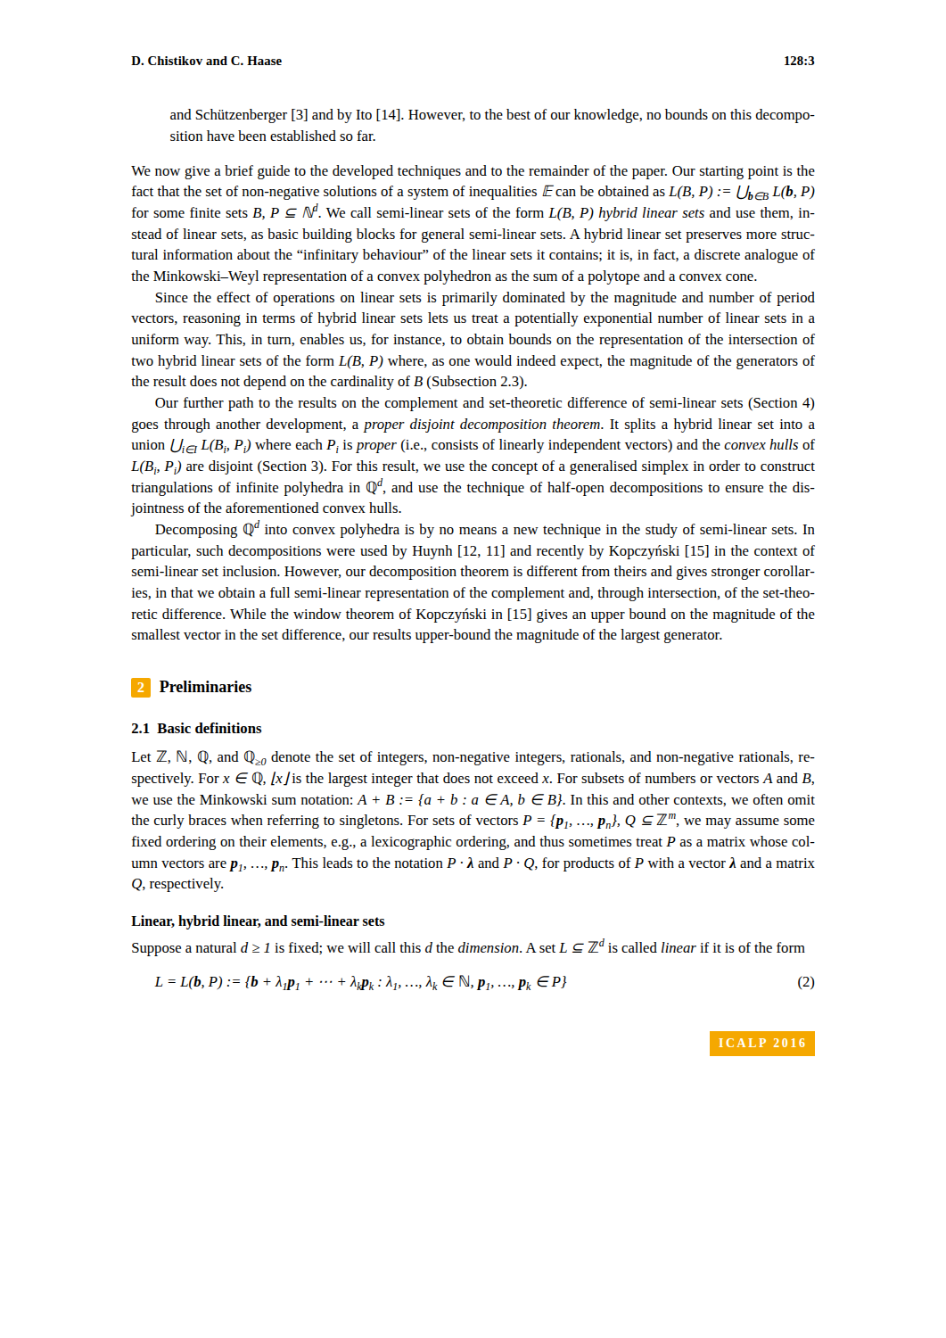D. Chistikov and C. Haase 128:3
and Schützenberger [3] and by Ito [14]. However, to the best of our knowledge, no bounds on this decomposition have been established so far.
We now give a brief guide to the developed techniques and to the remainder of the paper. Our starting point is the fact that the set of non-negative solutions of a system of inequalities 𝔼 can be obtained as L(B, P) := ⋃b∈B L(b, P) for some finite sets B, P ⊆ ℕd. We call semi-linear sets of the form L(B, P) hybrid linear sets and use them, instead of linear sets, as basic building blocks for general semi-linear sets. A hybrid linear set preserves more structural information about the “infinitary behaviour” of the linear sets it contains; it is, in fact, a discrete analogue of the Minkowski–Weyl representation of a convex polyhedron as the sum of a polytope and a convex cone.
Since the effect of operations on linear sets is primarily dominated by the magnitude and number of period vectors, reasoning in terms of hybrid linear sets lets us treat a potentially exponential number of linear sets in a uniform way. This, in turn, enables us, for instance, to obtain bounds on the representation of the intersection of two hybrid linear sets of the form L(B, P) where, as one would indeed expect, the magnitude of the generators of the result does not depend on the cardinality of B (Subsection 2.3).
Our further path to the results on the complement and set-theoretic difference of semi-linear sets (Section 4) goes through another development, a proper disjoint decomposition theorem. It splits a hybrid linear set into a union ⋃i∈I L(Bi, Pi) where each Pi is proper (i.e., consists of linearly independent vectors) and the convex hulls of L(Bi, Pi) are disjoint (Section 3). For this result, we use the concept of a generalised simplex in order to construct triangulations of infinite polyhedra in ℚd, and use the technique of half-open decompositions to ensure the disjointness of the aforementioned convex hulls.
Decomposing ℚd into convex polyhedra is by no means a new technique in the study of semi-linear sets. In particular, such decompositions were used by Huynh [12, 11] and recently by Kopczyński [15] in the context of semi-linear set inclusion. However, our decomposition theorem is different from theirs and gives stronger corollaries, in that we obtain a full semi-linear representation of the complement and, through intersection, of the set-theoretic difference. While the window theorem of Kopczyński in [15] gives an upper bound on the magnitude of the smallest vector in the set difference, our results upper-bound the magnitude of the largest generator.
2 Preliminaries
2.1 Basic definitions
Let ℤ, ℕ, ℚ, and ℚ≥0 denote the set of integers, non-negative integers, rationals, and non-negative rationals, respectively. For x ∈ ℚ, ⌊x⌋ is the largest integer that does not exceed x. For subsets of numbers or vectors A and B, we use the Minkowski sum notation: A + B := {a + b : a ∈ A, b ∈ B}. In this and other contexts, we often omit the curly braces when referring to singletons. For sets of vectors P = {p1, …, pn}, Q ⊆ ℤm, we may assume some fixed ordering on their elements, e.g., a lexicographic ordering, and thus sometimes treat P as a matrix whose column vectors are p1, …, pn. This leads to the notation P · λ and P · Q, for products of P with a vector λ and a matrix Q, respectively.
Linear, hybrid linear, and semi-linear sets
Suppose a natural d ≥ 1 is fixed; we will call this d the dimension. A set L ⊆ ℤd is called linear if it is of the form
L = L(b, P) := {b + λ1p1 + ⋯ + λkpk : λ1, …, λk ∈ ℕ, p1, …, pk ∈ P} (2)
ICALP 2016